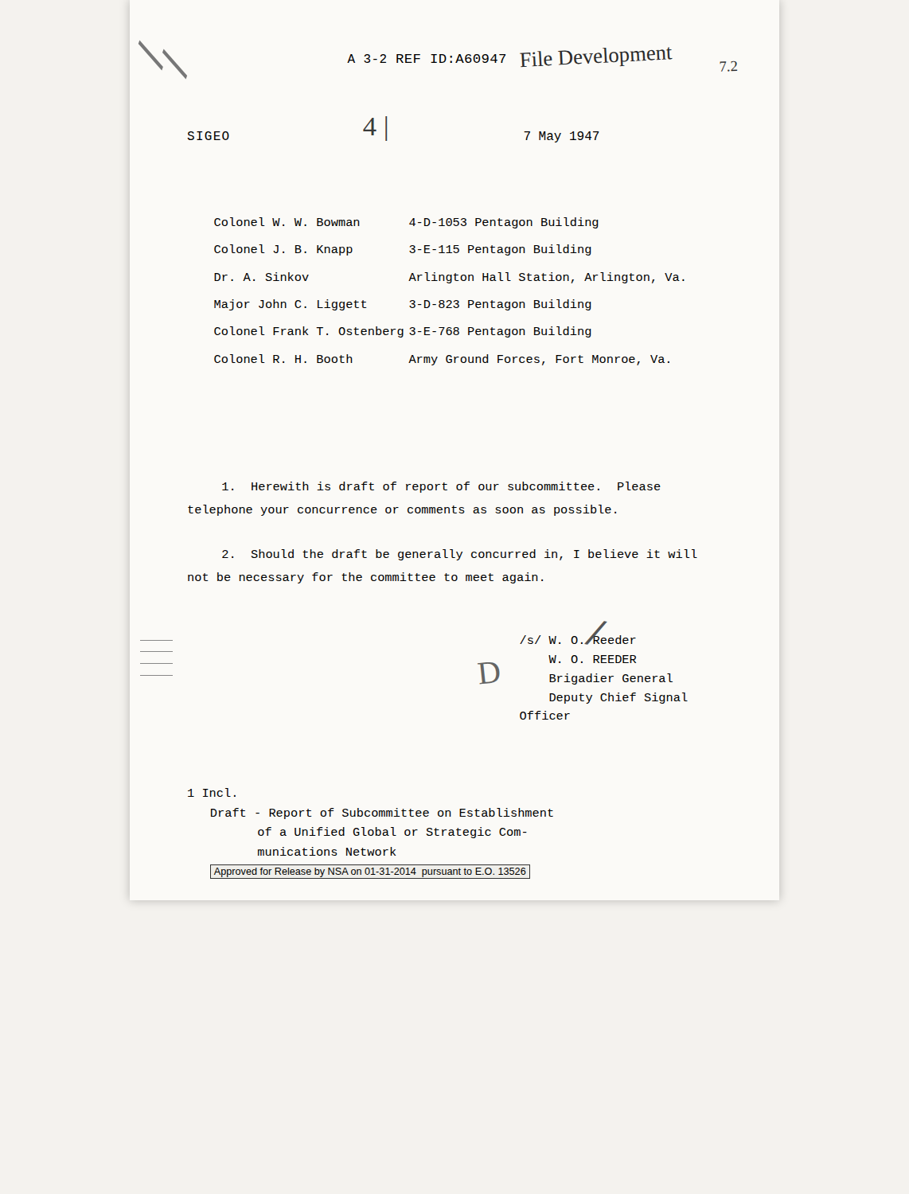/ /
A 3-2 REF ID:A60947
File Development 7.2
SIGEO
7 May 1947
4 |
| Colonel W. W. Bowman | 4-D-1053 Pentagon Building |
| Colonel J. B. Knapp | 3-E-115 Pentagon Building |
| Dr. A. Sinkov | Arlington Hall Station, Arlington, Va. |
| Major John C. Liggett | 3-D-823 Pentagon Building |
| Colonel Frank T. Ostenberg | 3-E-768 Pentagon Building |
| Colonel R. H. Booth | Army Ground Forces, Fort Monroe, Va. |
1. Herewith is draft of report of our subcommittee. Please telephone your concurrence or comments as soon as possible.
2. Should the draft be generally concurred in, I believe it will not be necessary for the committee to meet again.
/s/ W. O. Reeder
W. O. REEDER
Brigadier General
Deputy Chief Signal Officer
1 Incl.
Draft - Report of Subcommittee on Establishment of a Unified Global or Strategic Com- munications Network
/
D
Approved for Release by NSA on 01-31-2014 pursuant to E.O. 13526